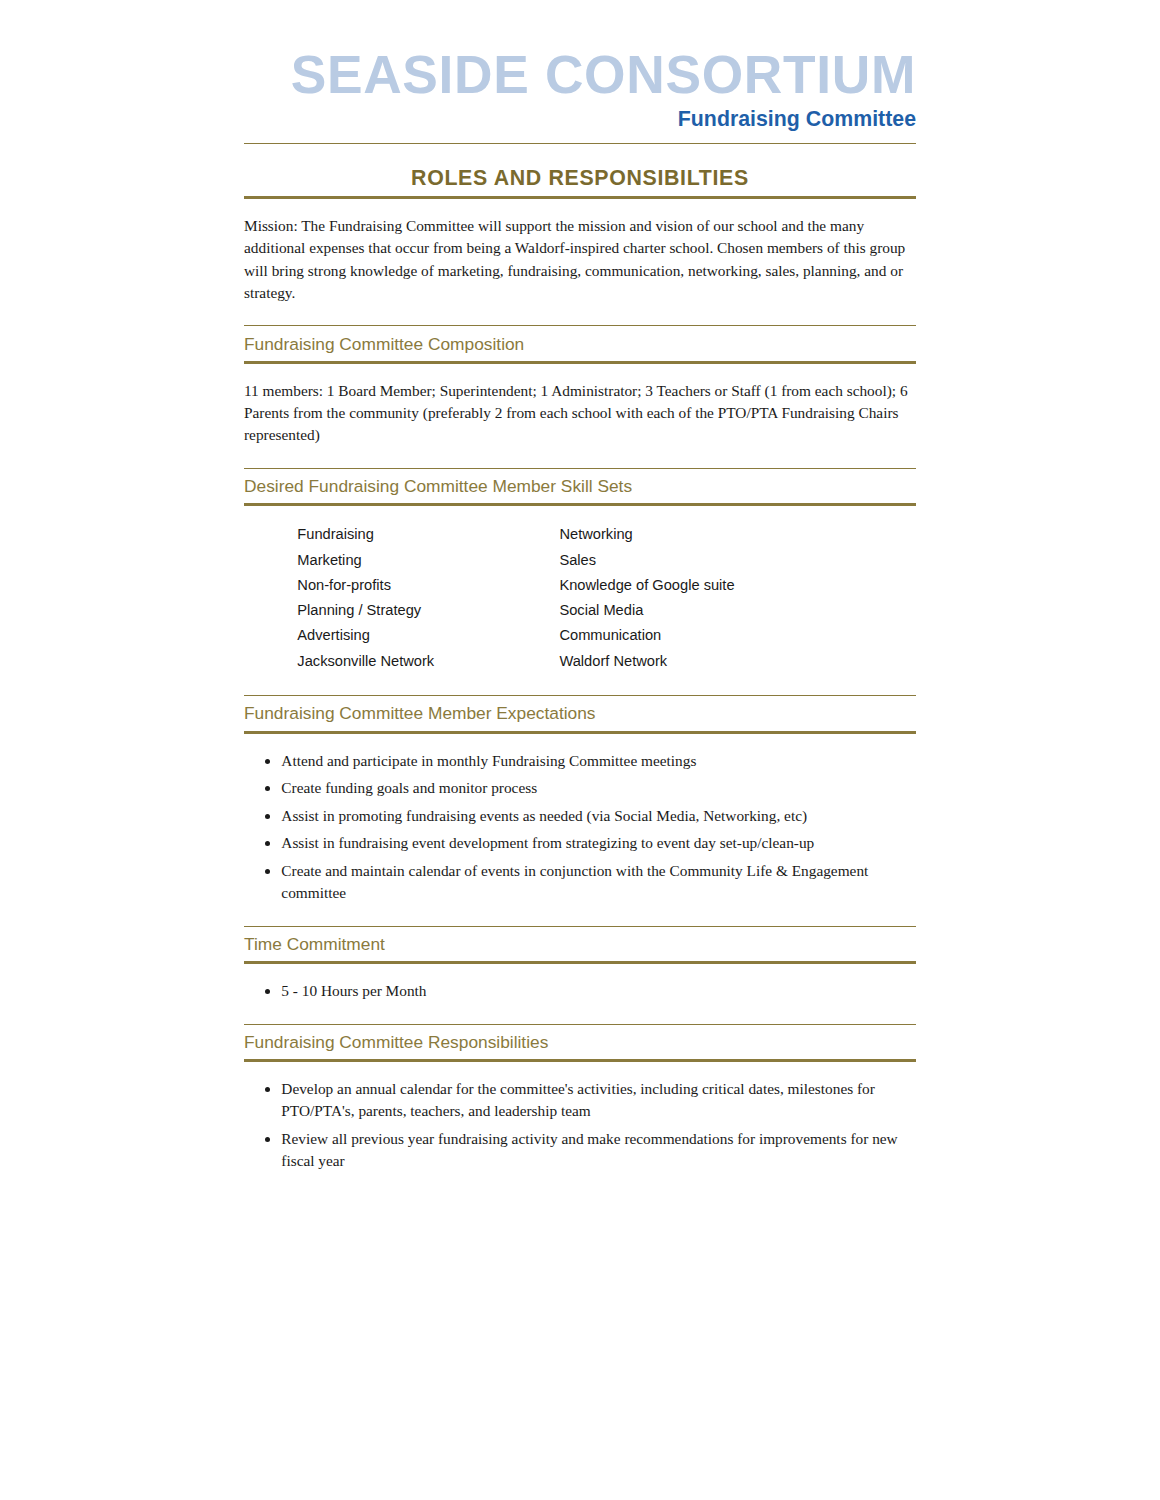SEASIDE CONSORTIUM
Fundraising Committee
ROLES AND RESPONSIBILTIES
Mission: The Fundraising Committee will support the mission and vision of our school and the many additional expenses that occur from being a Waldorf-inspired charter school. Chosen members of this group will bring strong knowledge of marketing, fundraising, communication, networking, sales, planning, and or strategy.
Fundraising Committee Composition
11 members: 1 Board Member; Superintendent; 1 Administrator; 3 Teachers or Staff (1 from each school); 6 Parents from the community (preferably 2 from each school with each of the PTO/PTA Fundraising Chairs represented)
Desired Fundraising Committee Member Skill Sets
| Fundraising | Networking |
| Marketing | Sales |
| Non-for-profits | Knowledge of Google suite |
| Planning / Strategy | Social Media |
| Advertising | Communication |
| Jacksonville Network | Waldorf Network |
Fundraising Committee Member Expectations
Attend and participate in monthly Fundraising Committee meetings
Create funding goals and monitor process
Assist in promoting fundraising events as needed (via Social Media, Networking, etc)
Assist in fundraising event development from strategizing to event day set-up/clean-up
Create and maintain calendar of events in conjunction with the Community Life & Engagement committee
Time Commitment
5 - 10 Hours per Month
Fundraising Committee Responsibilities
Develop an annual calendar for the committee's activities, including critical dates, milestones for PTO/PTA's, parents, teachers, and leadership team
Review all previous year fundraising activity and make recommendations for improvements for new fiscal year